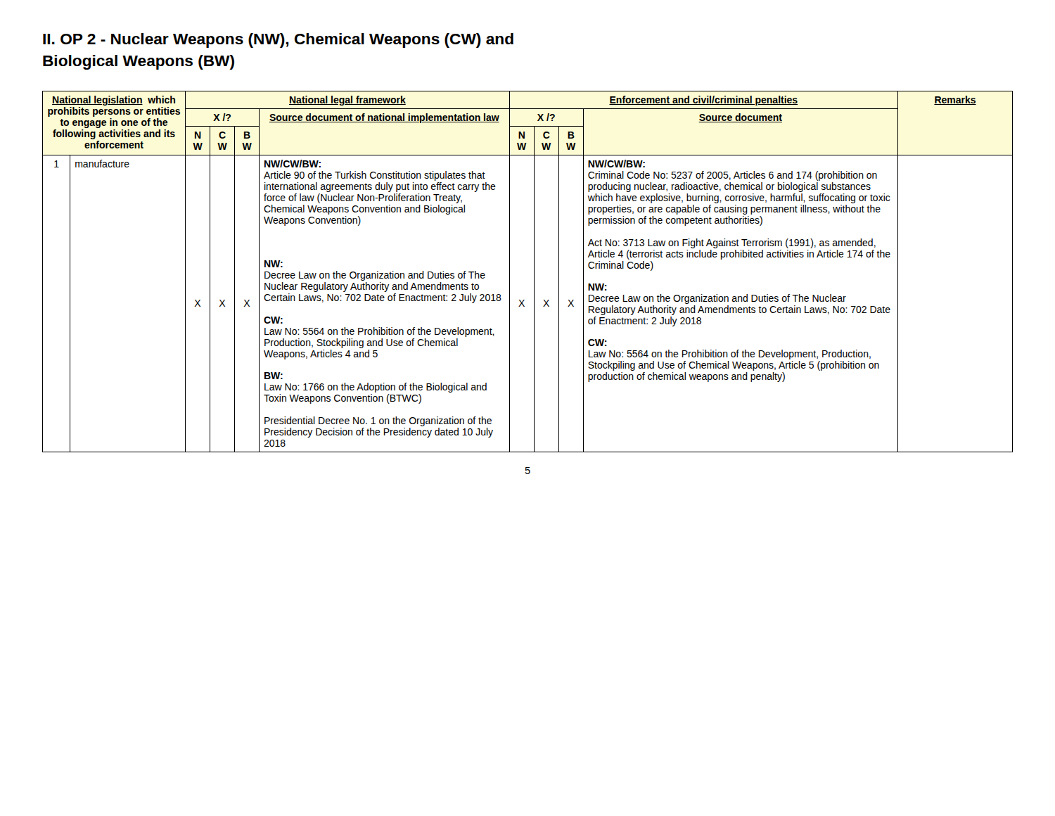II. OP 2 - Nuclear Weapons (NW), Chemical Weapons (CW) and
Biological Weapons (BW)
| National legislation which prohibits persons or entities to engage in one of the following activities and its enforcement | National legal framework | Enforcement and civil/criminal penalties | Remarks |
| --- | --- | --- | --- |
| X /? | Source document of national implementation law | X /? | Source document |
| N W | C W | B W | N W | C W | B W |
| 1 | manufacture | X | X | X | NW/CW/BW: Article 90 of the Turkish Constitution stipulates that international agreements duly put into effect carry the force of law (Nuclear Non-Proliferation Treaty, Chemical Weapons Convention and Biological Weapons Convention) NW: Decree Law on the Organization and Duties of The Nuclear Regulatory Authority and Amendments to Certain Laws, No: 702 Date of Enactment: 2 July 2018 CW: Law No: 5564 on the Prohibition of the Development, Production, Stockpiling and Use of Chemical Weapons, Articles 4 and 5 BW: Law No: 1766 on the Adoption of the Biological and Toxin Weapons Convention (BTWC) Presidential Decree No. 1 on the Organization of the Presidency Decision of the Presidency dated 10 July 2018 | X | X | X | NW/CW/BW: Criminal Code No: 5237 of 2005, Articles 6 and 174 (prohibition on producing nuclear, radioactive, chemical or biological substances which have explosive, burning, corrosive, harmful, suffocating or toxic properties, or are capable of causing permanent illness, without the permission of the competent authorities) Act No: 3713 Law on Fight Against Terrorism (1991), as amended, Article 4 (terrorist acts include prohibited activities in Article 174 of the Criminal Code) NW: Decree Law on the Organization and Duties of The Nuclear Regulatory Authority and Amendments to Certain Laws, No: 702 Date of Enactment: 2 July 2018 CW: Law No: 5564 on the Prohibition of the Development, Production, Stockpiling and Use of Chemical Weapons, Article 5 (prohibition on production of chemical weapons and penalty) | |
5